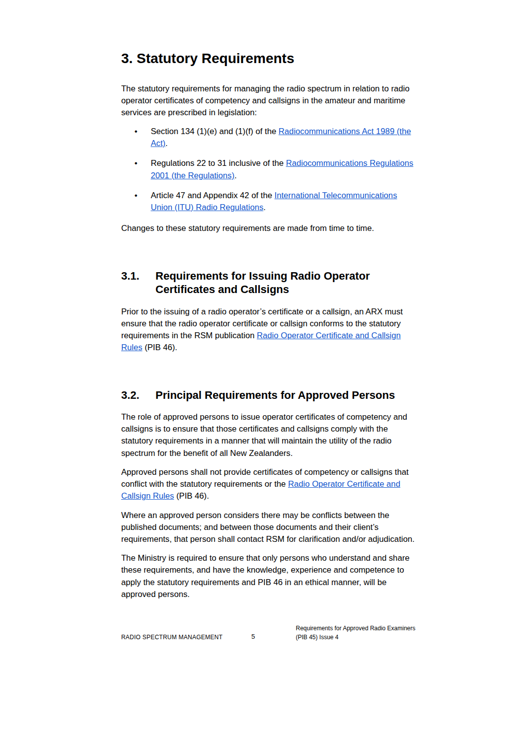3. Statutory Requirements
The statutory requirements for managing the radio spectrum in relation to radio operator certificates of competency and callsigns in the amateur and maritime services are prescribed in legislation:
Section 134 (1)(e) and (1)(f) of the Radiocommunications Act 1989 (the Act).
Regulations 22 to 31 inclusive of the Radiocommunications Regulations 2001 (the Regulations).
Article 47 and Appendix 42 of the International Telecommunications Union (ITU) Radio Regulations.
Changes to these statutory requirements are made from time to time.
3.1. Requirements for Issuing Radio Operator Certificates and Callsigns
Prior to the issuing of a radio operator’s certificate or a callsign, an ARX must ensure that the radio operator certificate or callsign conforms to the statutory requirements in the RSM publication Radio Operator Certificate and Callsign Rules (PIB 46).
3.2. Principal Requirements for Approved Persons
The role of approved persons to issue operator certificates of competency and callsigns is to ensure that those certificates and callsigns comply with the statutory requirements in a manner that will maintain the utility of the radio spectrum for the benefit of all New Zealanders.
Approved persons shall not provide certificates of competency or callsigns that conflict with the statutory requirements or the Radio Operator Certificate and Callsign Rules (PIB 46).
Where an approved person considers there may be conflicts between the published documents; and between those documents and their client’s requirements, that person shall contact RSM for clarification and/or adjudication.
The Ministry is required to ensure that only persons who understand and share these requirements, and have the knowledge, experience and competence to apply the statutory requirements and PIB 46 in an ethical manner, will be approved persons.
Radio Spectrum Management
5
Requirements for Approved Radio Examiners
(PIB 45) Issue 4